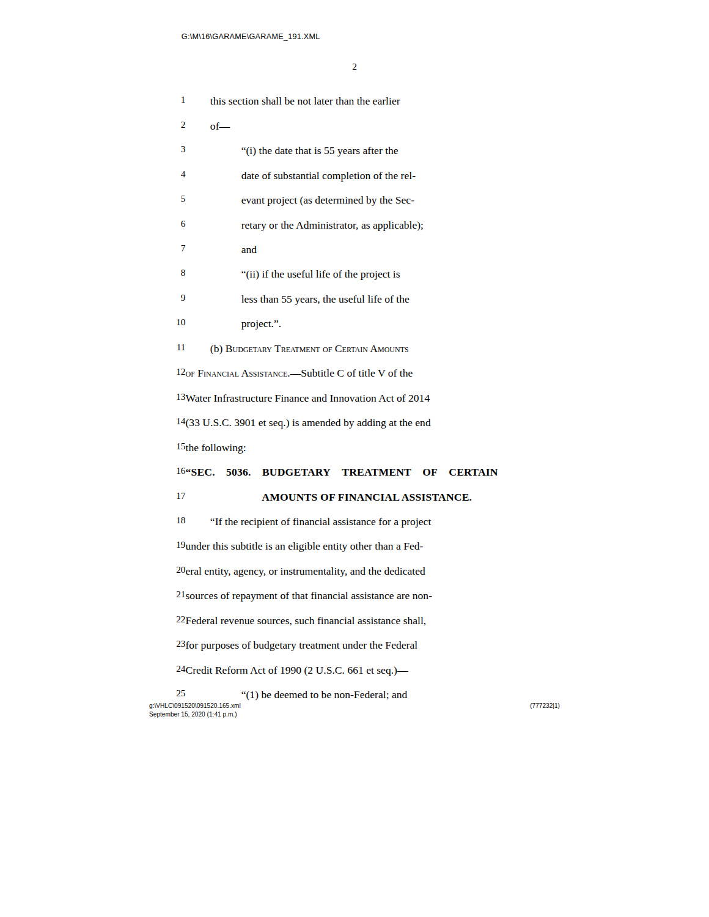G:\M\16\GARAME\GARAME_191.XML
2
| 1 | this section shall be not later than the earlier |
| 2 | of— |
| 3 | “(i) the date that is 55 years after the |
| 4 | date of substantial completion of the rel- |
| 5 | evant project (as determined by the Sec- |
| 6 | retary or the Administrator, as applicable); |
| 7 | and |
| 8 | “(ii) if the useful life of the project is |
| 9 | less than 55 years, the useful life of the |
| 10 | project.”. |
| 11 | (b) Budgetary Treatment of Certain Amounts |
| 12 | of Financial Assistance. —Subtitle C of title V of the |
| 13 | Water Infrastructure Finance and Innovation Act of 2014 |
| 14 | (33 U.S.C. 3901 et seq.) is amended by adding at the end |
| 15 | the following: |
| 16 | “SEC. 5036. BUDGETARY TREATMENT OF CERTAIN |
| 17 | AMOUNTS OF FINANCIAL ASSISTANCE. |
| 18 | “If the recipient of financial assistance for a project |
| 19 | under this subtitle is an eligible entity other than a Fed- |
| 20 | eral entity, agency, or instrumentality, and the dedicated |
| 21 | sources of repayment of that financial assistance are non- |
| 22 | Federal revenue sources, such financial assistance shall, |
| 23 | for purposes of budgetary treatment under the Federal |
| 24 | Credit Reform Act of 1990 (2 U.S.C. 661 et seq.)— |
| 25 | “(1) be deemed to be non-Federal; and |
(777232|1)
g:\VHLC\091520\091520.165.xml
September 15, 2020 (1:41 p.m.)